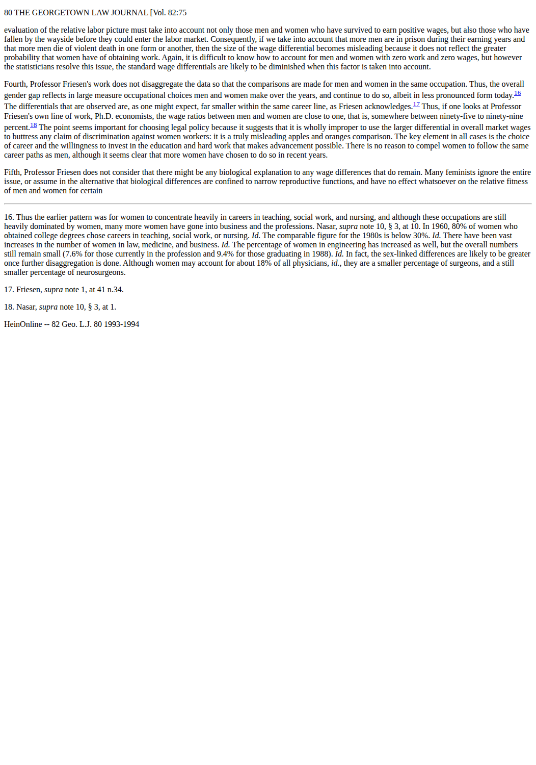80 THE GEORGETOWN LAW JOURNAL [Vol. 82:75
evaluation of the relative labor picture must take into account not only those men and women who have survived to earn positive wages, but also those who have fallen by the wayside before they could enter the labor market. Consequently, if we take into account that more men are in prison during their earning years and that more men die of violent death in one form or another, then the size of the wage differential becomes misleading because it does not reflect the greater probability that women have of obtaining work. Again, it is difficult to know how to account for men and women with zero work and zero wages, but however the statisticians resolve this issue, the standard wage differentials are likely to be diminished when this factor is taken into account.
Fourth, Professor Friesen's work does not disaggregate the data so that the comparisons are made for men and women in the same occupation. Thus, the overall gender gap reflects in large measure occupational choices men and women make over the years, and continue to do so, albeit in less pronounced form today.16 The differentials that are observed are, as one might expect, far smaller within the same career line, as Friesen acknowledges.17 Thus, if one looks at Professor Friesen's own line of work, Ph.D. economists, the wage ratios between men and women are close to one, that is, somewhere between ninety-five to ninety-nine percent.18 The point seems important for choosing legal policy because it suggests that it is wholly improper to use the larger differential in overall market wages to buttress any claim of discrimination against women workers: it is a truly misleading apples and oranges comparison. The key element in all cases is the choice of career and the willingness to invest in the education and hard work that makes advancement possible. There is no reason to compel women to follow the same career paths as men, although it seems clear that more women have chosen to do so in recent years.
Fifth, Professor Friesen does not consider that there might be any biological explanation to any wage differences that do remain. Many feminists ignore the entire issue, or assume in the alternative that biological differences are confined to narrow reproductive functions, and have no effect whatsoever on the relative fitness of men and women for certain
16. Thus the earlier pattern was for women to concentrate heavily in careers in teaching, social work, and nursing, and although these occupations are still heavily dominated by women, many more women have gone into business and the professions. Nasar, supra note 10, § 3, at 10. In 1960, 80% of women who obtained college degrees chose careers in teaching, social work, or nursing. Id. The comparable figure for the 1980s is below 30%. Id. There have been vast increases in the number of women in law, medicine, and business. Id. The percentage of women in engineering has increased as well, but the overall numbers still remain small (7.6% for those currently in the profession and 9.4% for those graduating in 1988). Id. In fact, the sex-linked differences are likely to be greater once further disaggregation is done. Although women may account for about 18% of all physicians, id., they are a smaller percentage of surgeons, and a still smaller percentage of neurosurgeons.
17. Friesen, supra note 1, at 41 n.34.
18. Nasar, supra note 10, § 3, at 1.
HeinOnline -- 82 Geo. L.J. 80 1993-1994